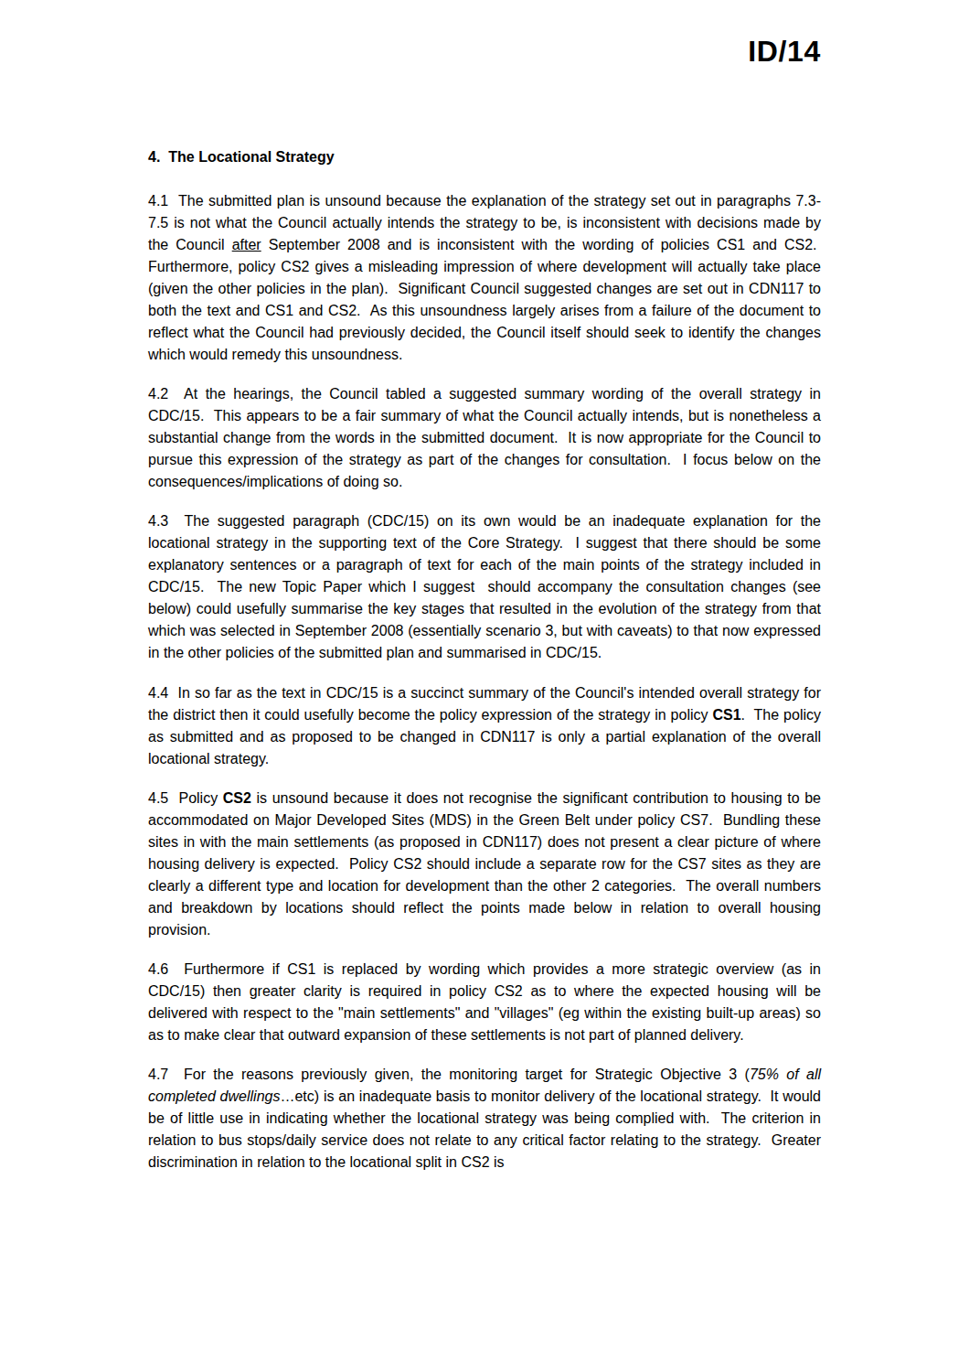ID/14
4. The Locational Strategy
4.1 The submitted plan is unsound because the explanation of the strategy set out in paragraphs 7.3-7.5 is not what the Council actually intends the strategy to be, is inconsistent with decisions made by the Council after September 2008 and is inconsistent with the wording of policies CS1 and CS2. Furthermore, policy CS2 gives a misleading impression of where development will actually take place (given the other policies in the plan). Significant Council suggested changes are set out in CDN117 to both the text and CS1 and CS2. As this unsoundness largely arises from a failure of the document to reflect what the Council had previously decided, the Council itself should seek to identify the changes which would remedy this unsoundness.
4.2 At the hearings, the Council tabled a suggested summary wording of the overall strategy in CDC/15. This appears to be a fair summary of what the Council actually intends, but is nonetheless a substantial change from the words in the submitted document. It is now appropriate for the Council to pursue this expression of the strategy as part of the changes for consultation. I focus below on the consequences/implications of doing so.
4.3 The suggested paragraph (CDC/15) on its own would be an inadequate explanation for the locational strategy in the supporting text of the Core Strategy. I suggest that there should be some explanatory sentences or a paragraph of text for each of the main points of the strategy included in CDC/15. The new Topic Paper which I suggest should accompany the consultation changes (see below) could usefully summarise the key stages that resulted in the evolution of the strategy from that which was selected in September 2008 (essentially scenario 3, but with caveats) to that now expressed in the other policies of the submitted plan and summarised in CDC/15.
4.4 In so far as the text in CDC/15 is a succinct summary of the Council's intended overall strategy for the district then it could usefully become the policy expression of the strategy in policy CS1. The policy as submitted and as proposed to be changed in CDN117 is only a partial explanation of the overall locational strategy.
4.5 Policy CS2 is unsound because it does not recognise the significant contribution to housing to be accommodated on Major Developed Sites (MDS) in the Green Belt under policy CS7. Bundling these sites in with the main settlements (as proposed in CDN117) does not present a clear picture of where housing delivery is expected. Policy CS2 should include a separate row for the CS7 sites as they are clearly a different type and location for development than the other 2 categories. The overall numbers and breakdown by locations should reflect the points made below in relation to overall housing provision.
4.6 Furthermore if CS1 is replaced by wording which provides a more strategic overview (as in CDC/15) then greater clarity is required in policy CS2 as to where the expected housing will be delivered with respect to the "main settlements" and "villages" (eg within the existing built-up areas) so as to make clear that outward expansion of these settlements is not part of planned delivery.
4.7 For the reasons previously given, the monitoring target for Strategic Objective 3 (75% of all completed dwellings…etc) is an inadequate basis to monitor delivery of the locational strategy. It would be of little use in indicating whether the locational strategy was being complied with. The criterion in relation to bus stops/daily service does not relate to any critical factor relating to the strategy. Greater discrimination in relation to the locational split in CS2 is